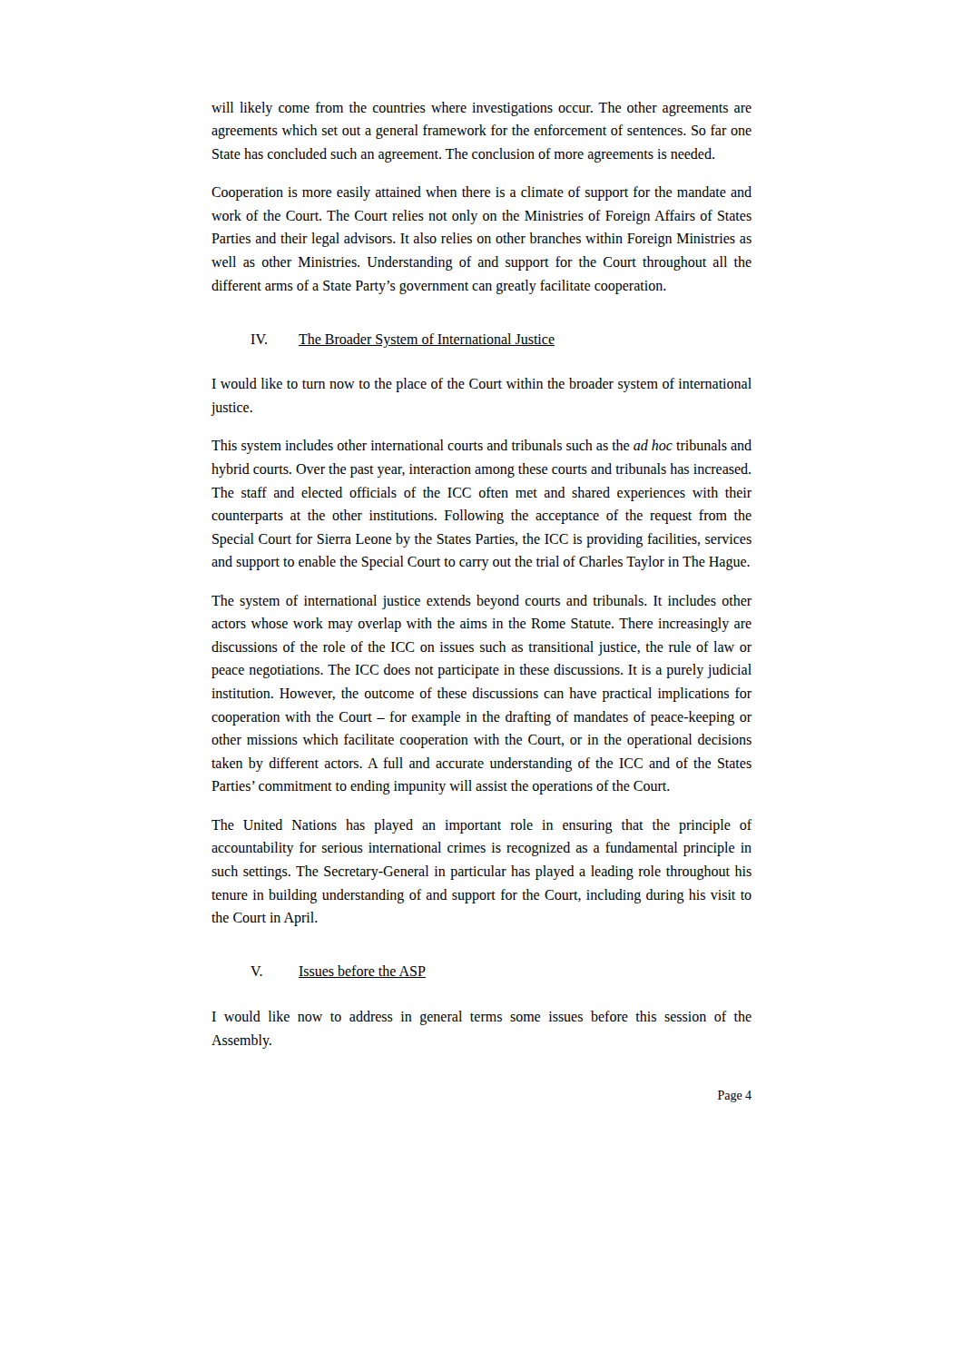will likely come from the countries where investigations occur. The other agreements are agreements which set out a general framework for the enforcement of sentences. So far one State has concluded such an agreement. The conclusion of more agreements is needed.
Cooperation is more easily attained when there is a climate of support for the mandate and work of the Court. The Court relies not only on the Ministries of Foreign Affairs of States Parties and their legal advisors. It also relies on other branches within Foreign Ministries as well as other Ministries. Understanding of and support for the Court throughout all the different arms of a State Party’s government can greatly facilitate cooperation.
IV. The Broader System of International Justice
I would like to turn now to the place of the Court within the broader system of international justice.
This system includes other international courts and tribunals such as the ad hoc tribunals and hybrid courts. Over the past year, interaction among these courts and tribunals has increased. The staff and elected officials of the ICC often met and shared experiences with their counterparts at the other institutions. Following the acceptance of the request from the Special Court for Sierra Leone by the States Parties, the ICC is providing facilities, services and support to enable the Special Court to carry out the trial of Charles Taylor in The Hague.
The system of international justice extends beyond courts and tribunals. It includes other actors whose work may overlap with the aims in the Rome Statute. There increasingly are discussions of the role of the ICC on issues such as transitional justice, the rule of law or peace negotiations. The ICC does not participate in these discussions. It is a purely judicial institution. However, the outcome of these discussions can have practical implications for cooperation with the Court – for example in the drafting of mandates of peace-keeping or other missions which facilitate cooperation with the Court, or in the operational decisions taken by different actors. A full and accurate understanding of the ICC and of the States Parties’ commitment to ending impunity will assist the operations of the Court.
The United Nations has played an important role in ensuring that the principle of accountability for serious international crimes is recognized as a fundamental principle in such settings. The Secretary-General in particular has played a leading role throughout his tenure in building understanding of and support for the Court, including during his visit to the Court in April.
V. Issues before the ASP
I would like now to address in general terms some issues before this session of the Assembly.
Page 4